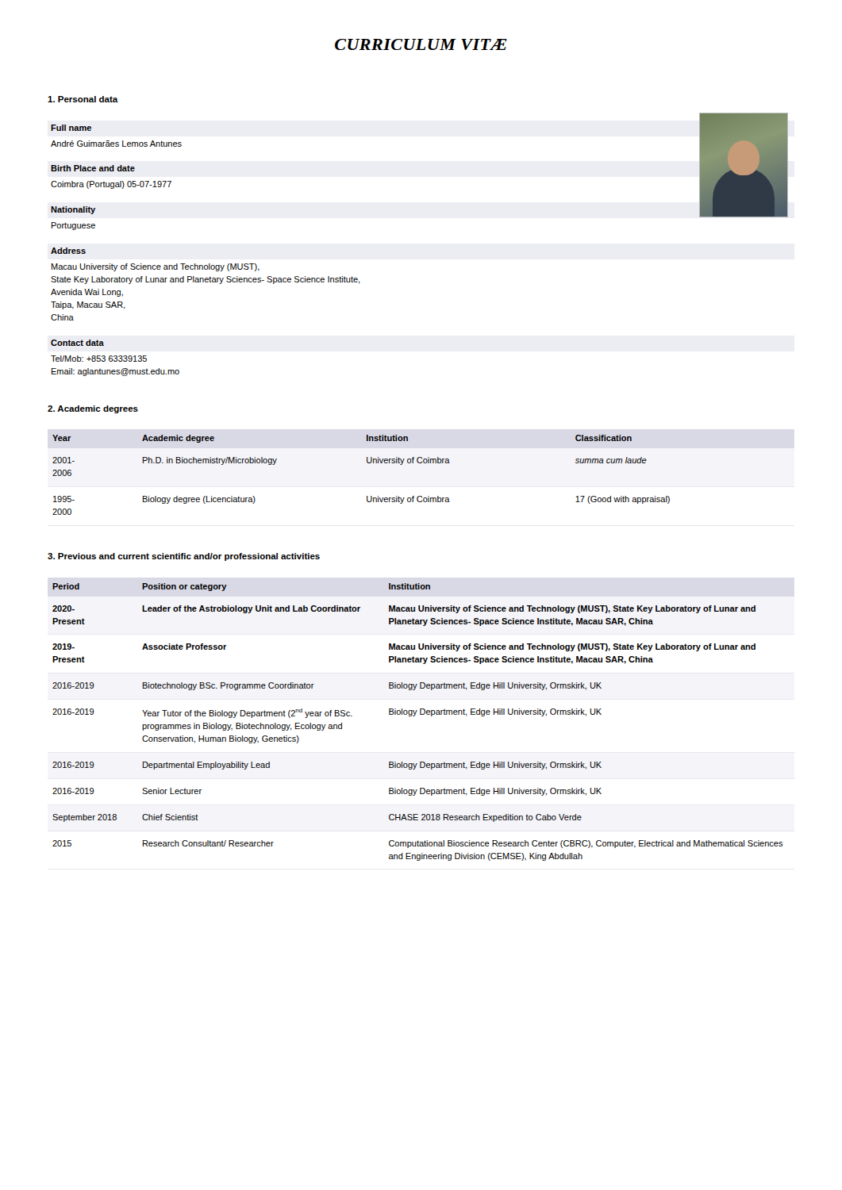CURRICULUM VITÆ
1. Personal data
Full name
André Guimarães Lemos Antunes
Birth Place and date
Coimbra (Portugal) 05-07-1977
Nationality
Portuguese
Address
Macau University of Science and Technology (MUST),
State Key Laboratory of Lunar and Planetary Sciences- Space Science Institute,
Avenida Wai Long,
Taipa, Macau SAR,
China
Contact data
Tel/Mob: +853 63339135
Email: aglantunes@must.edu.mo
2. Academic degrees
| Year | Academic degree | Institution | Classification |
| --- | --- | --- | --- |
| 2001- 2006 | Ph.D. in Biochemistry/Microbiology | University of Coimbra | summa cum laude |
| 1995- 2000 | Biology degree (Licenciatura) | University of Coimbra | 17 (Good with appraisal) |
3. Previous and current scientific and/or professional activities
| Period | Position or category | Institution |
| --- | --- | --- |
| 2020- Present | Leader of the Astrobiology Unit and Lab Coordinator | Macau University of Science and Technology (MUST), State Key Laboratory of Lunar and Planetary Sciences- Space Science Institute, Macau SAR, China |
| 2019- Present | Associate Professor | Macau University of Science and Technology (MUST), State Key Laboratory of Lunar and Planetary Sciences- Space Science Institute, Macau SAR, China |
| 2016-2019 | Biotechnology BSc. Programme Coordinator | Biology Department, Edge Hill University, Ormskirk, UK |
| 2016-2019 | Year Tutor of the Biology Department (2 nd year of BSc. programmes in Biology, Biotechnology, Ecology and Conservation, Human Biology, Genetics) | Biology Department, Edge Hill University, Ormskirk, UK |
| 2016-2019 | Departmental Employability Lead | Biology Department, Edge Hill University, Ormskirk, UK |
| 2016-2019 | Senior Lecturer | Biology Department, Edge Hill University, Ormskirk, UK |
| September 2018 | Chief Scientist | CHASE 2018 Research Expedition to Cabo Verde |
| 2015 | Research Consultant/ Researcher | Computational Bioscience Research Center (CBRC), Computer, Electrical and Mathematical Sciences and Engineering Division (CEMSE), King Abdullah |